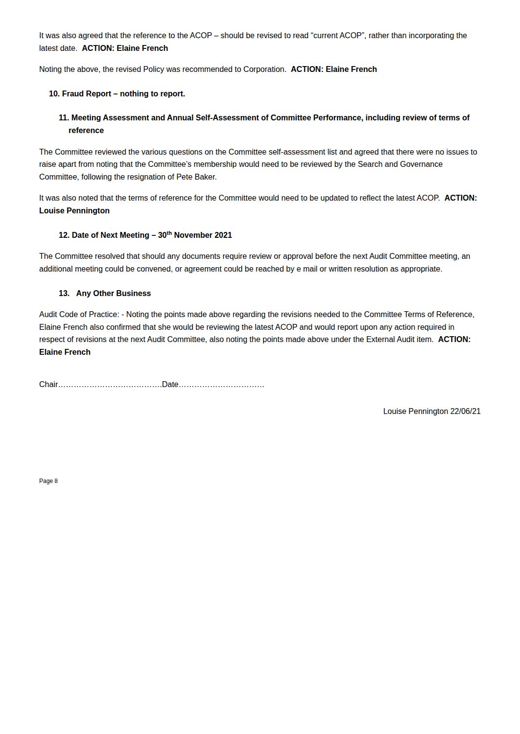It was also agreed that the reference to the ACOP – should be revised to read “current ACOP”, rather than incorporating the latest date. ACTION: Elaine French
Noting the above, the revised Policy was recommended to Corporation. ACTION: Elaine French
10. Fraud Report – nothing to report.
11. Meeting Assessment and Annual Self-Assessment of Committee Performance, including review of terms of reference
The Committee reviewed the various questions on the Committee self-assessment list and agreed that there were no issues to raise apart from noting that the Committee’s membership would need to be reviewed by the Search and Governance Committee, following the resignation of Pete Baker.
It was also noted that the terms of reference for the Committee would need to be updated to reflect the latest ACOP. ACTION: Louise Pennington
12. Date of Next Meeting – 30th November 2021
The Committee resolved that should any documents require review or approval before the next Audit Committee meeting, an additional meeting could be convened, or agreement could be reached by e mail or written resolution as appropriate.
13. Any Other Business
Audit Code of Practice: - Noting the points made above regarding the revisions needed to the Committee Terms of Reference, Elaine French also confirmed that she would be reviewing the latest ACOP and would report upon any action required in respect of revisions at the next Audit Committee, also noting the points made above under the External Audit item. ACTION: Elaine French
Chair………………………………….Date……………………………
Louise Pennington 22/06/21
Page 8